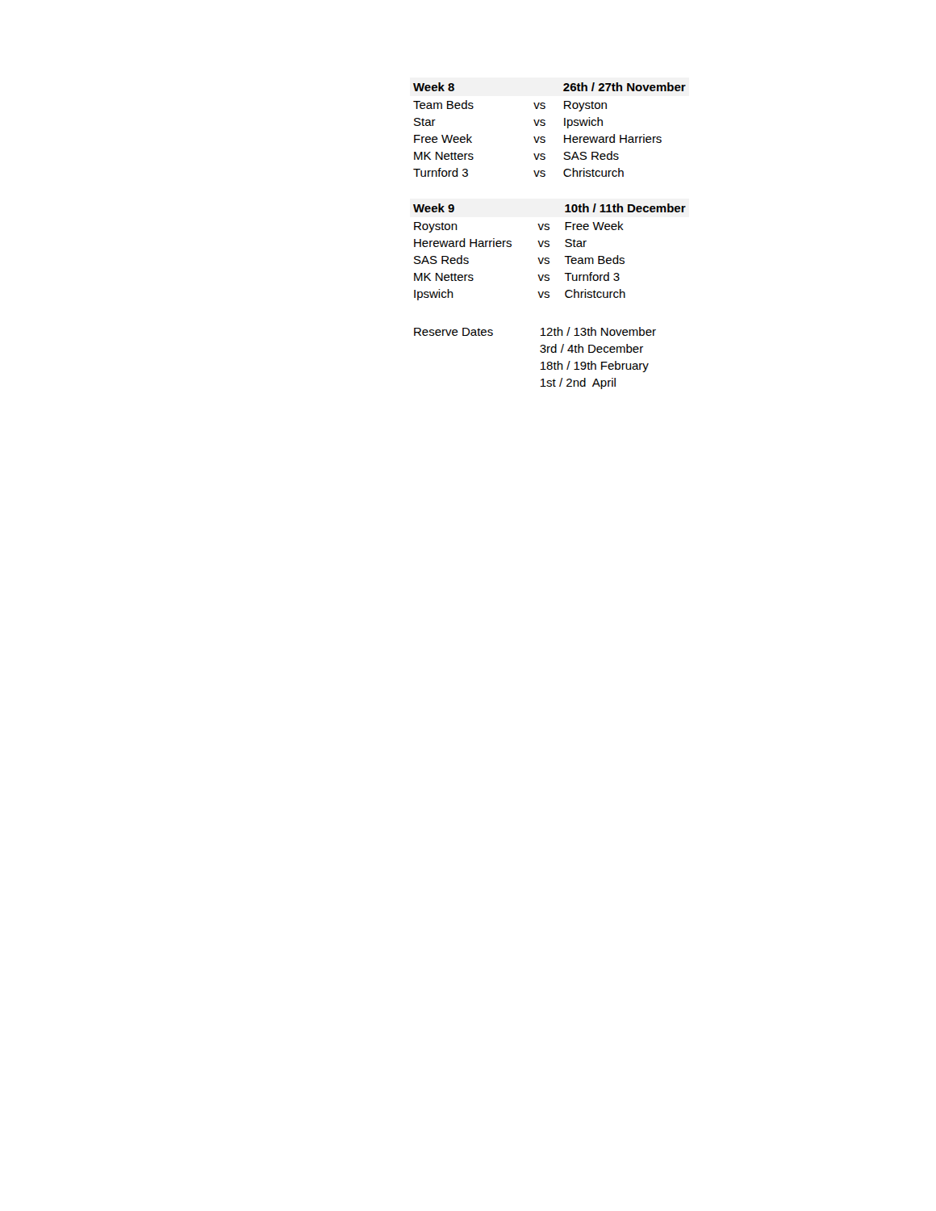| Week 8 | | 26th / 27th November |
| Team Beds | vs | Royston |
| Star | vs | Ipswich |
| Free Week | vs | Hereward Harriers |
| MK Netters | vs | SAS Reds |
| Turnford 3 | vs | Christcurch |
| Week 9 | | 10th / 11th December |
| Royston | vs | Free Week |
| Hereward Harriers | vs | Star |
| SAS Reds | vs | Team Beds |
| MK Netters | vs | Turnford 3 |
| Ipswich | vs | Christcurch |
| Reserve Dates | 12th / 13th November |
| | 3rd / 4th December |
| | 18th / 19th February |
| | 1st / 2nd April |